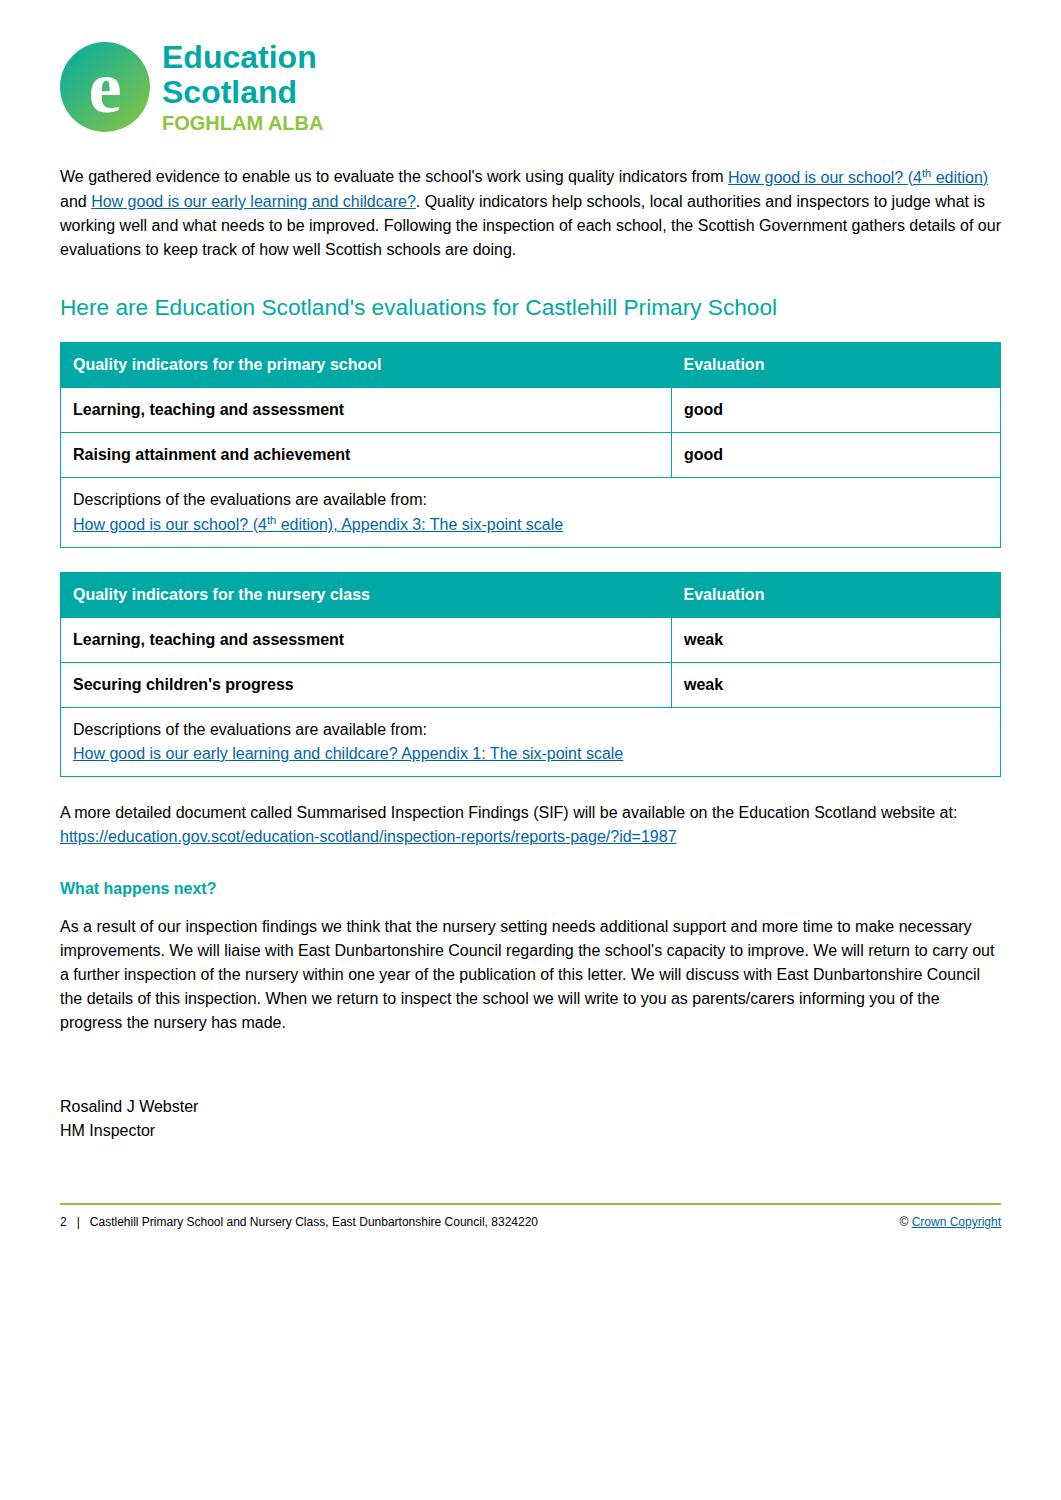e
Education Scotland FOGHLAM ALBA
We gathered evidence to enable us to evaluate the school's work using quality indicators from How good is our school? (4th edition) and How good is our early learning and childcare?. Quality indicators help schools, local authorities and inspectors to judge what is working well and what needs to be improved. Following the inspection of each school, the Scottish Government gathers details of our evaluations to keep track of how well Scottish schools are doing.
Here are Education Scotland's evaluations for Castlehill Primary School
| Quality indicators for the primary school | Evaluation |
| --- | --- |
| Learning, teaching and assessment | good |
| Raising attainment and achievement | good |
| Descriptions of the evaluations are available from: How good is our school? (4 th edition), Appendix 3: The six-point scale |
| Quality indicators for the nursery class | Evaluation |
| --- | --- |
| Learning, teaching and assessment | weak |
| Securing children's progress | weak |
| Descriptions of the evaluations are available from: How good is our early learning and childcare? Appendix 1: The six-point scale |
A more detailed document called Summarised Inspection Findings (SIF) will be available on the Education Scotland website at:
https://education.gov.scot/education-scotland/inspection-reports/reports-page/?id=1987
What happens next?
As a result of our inspection findings we think that the nursery setting needs additional support and more time to make necessary improvements. We will liaise with East Dunbartonshire Council regarding the school's capacity to improve. We will return to carry out a further inspection of the nursery within one year of the publication of this letter. We will discuss with East Dunbartonshire Council the details of this inspection. When we return to inspect the school we will write to you as parents/carers informing you of the progress the nursery has made.
Rosalind J Webster
HM Inspector
2 | Castlehill Primary School and Nursery Class, East Dunbartonshire Council, 8324220
© Crown Copyright